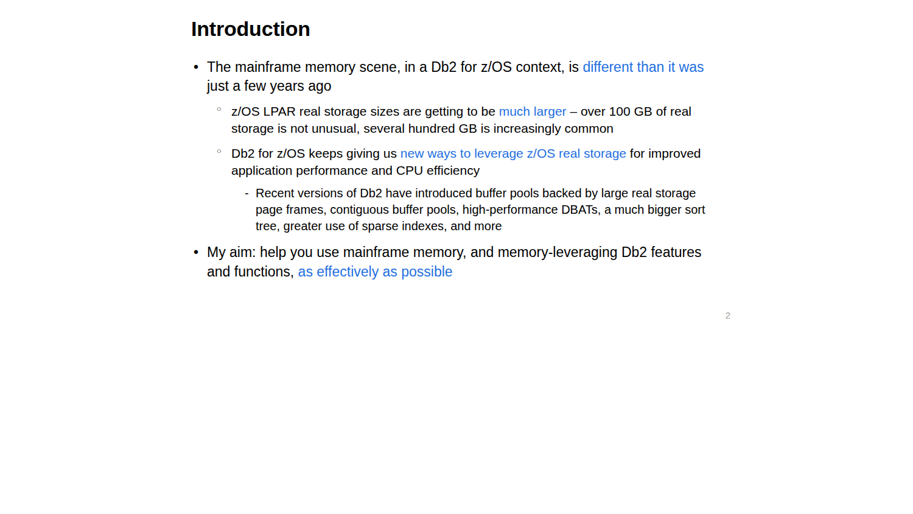Introduction
The mainframe memory scene, in a Db2 for z/OS context, is different than it was just a few years ago
z/OS LPAR real storage sizes are getting to be much larger – over 100 GB of real storage is not unusual, several hundred GB is increasingly common
Db2 for z/OS keeps giving us new ways to leverage z/OS real storage for improved application performance and CPU efficiency
Recent versions of Db2 have introduced buffer pools backed by large real storage page frames, contiguous buffer pools, high-performance DBATs, a much bigger sort tree, greater use of sparse indexes, and more
My aim: help you use mainframe memory, and memory-leveraging Db2 features and functions, as effectively as possible
2